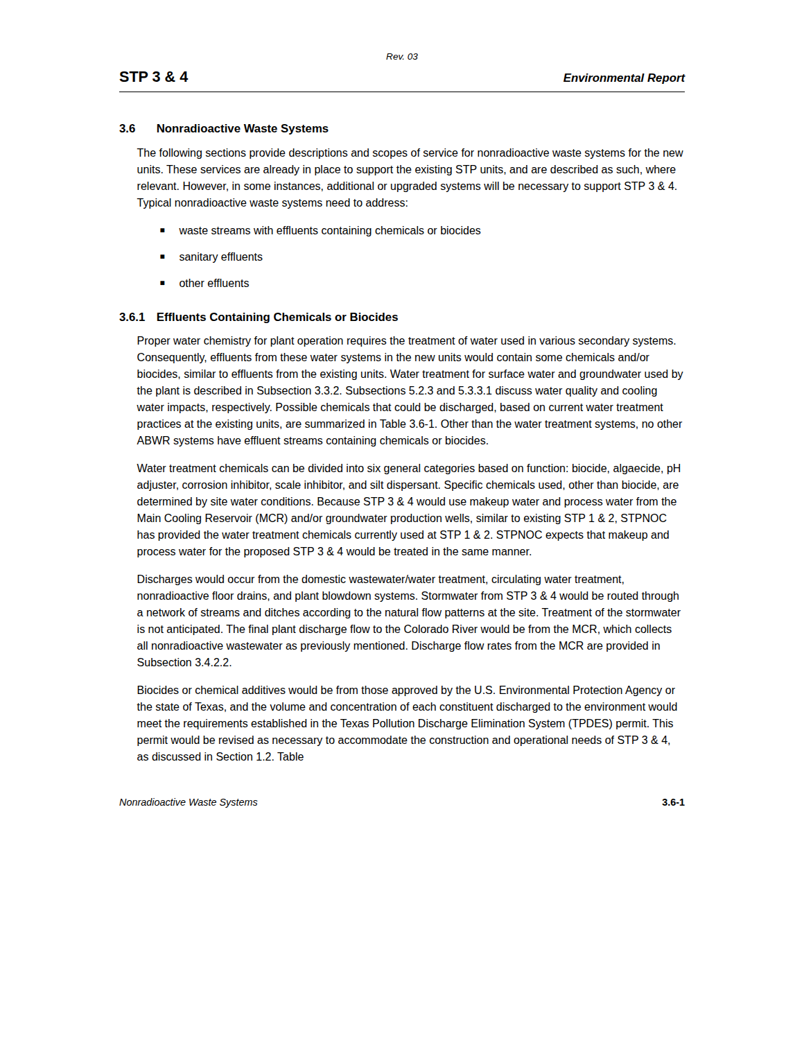Rev. 03
STP 3 & 4 Environmental Report
3.6 Nonradioactive Waste Systems
The following sections provide descriptions and scopes of service for nonradioactive waste systems for the new units. These services are already in place to support the existing STP units, and are described as such, where relevant. However, in some instances, additional or upgraded systems will be necessary to support STP 3 & 4. Typical nonradioactive waste systems need to address:
waste streams with effluents containing chemicals or biocides
sanitary effluents
other effluents
3.6.1 Effluents Containing Chemicals or Biocides
Proper water chemistry for plant operation requires the treatment of water used in various secondary systems. Consequently, effluents from these water systems in the new units would contain some chemicals and/or biocides, similar to effluents from the existing units. Water treatment for surface water and groundwater used by the plant is described in Subsection 3.3.2. Subsections 5.2.3 and 5.3.3.1 discuss water quality and cooling water impacts, respectively. Possible chemicals that could be discharged, based on current water treatment practices at the existing units, are summarized in Table 3.6-1. Other than the water treatment systems, no other ABWR systems have effluent streams containing chemicals or biocides.
Water treatment chemicals can be divided into six general categories based on function: biocide, algaecide, pH adjuster, corrosion inhibitor, scale inhibitor, and silt dispersant. Specific chemicals used, other than biocide, are determined by site water conditions. Because STP 3 & 4 would use makeup water and process water from the Main Cooling Reservoir (MCR) and/or groundwater production wells, similar to existing STP 1 & 2, STPNOC has provided the water treatment chemicals currently used at STP 1 & 2. STPNOC expects that makeup and process water for the proposed STP 3 & 4 would be treated in the same manner.
Discharges would occur from the domestic wastewater/water treatment, circulating water treatment, nonradioactive floor drains, and plant blowdown systems. Stormwater from STP 3 & 4 would be routed through a network of streams and ditches according to the natural flow patterns at the site. Treatment of the stormwater is not anticipated. The final plant discharge flow to the Colorado River would be from the MCR, which collects all nonradioactive wastewater as previously mentioned. Discharge flow rates from the MCR are provided in Subsection 3.4.2.2.
Biocides or chemical additives would be from those approved by the U.S. Environmental Protection Agency or the state of Texas, and the volume and concentration of each constituent discharged to the environment would meet the requirements established in the Texas Pollution Discharge Elimination System (TPDES) permit. This permit would be revised as necessary to accommodate the construction and operational needs of STP 3 & 4, as discussed in Section 1.2. Table
Nonradioactive Waste Systems 3.6-1